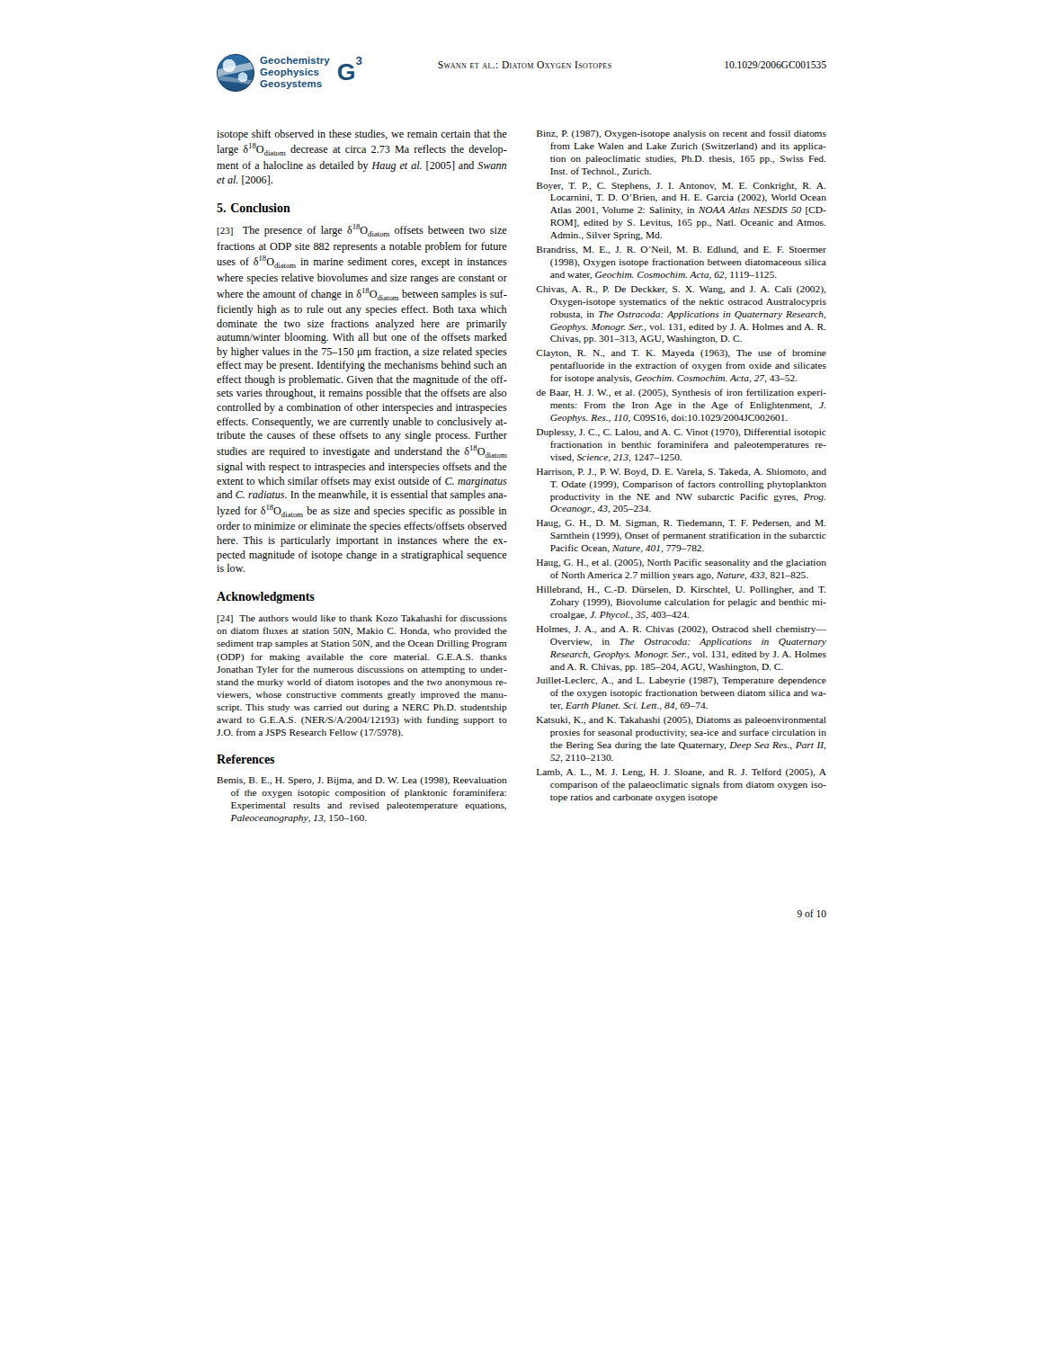Geochemistry
Geophysics
Geosystems
G3
Swann et al.: Diatom Oxygen Isotopes
10.1029/2006GC001535
isotope shift observed in these studies, we remain certain that the large δ18Odiatom decrease at circa 2.73 Ma reflects the development of a halocline as detailed by Haug et al. [2005] and Swann et al. [2006].
5. Conclusion
[23] The presence of large δ18Odiatom offsets between two size fractions at ODP site 882 represents a notable problem for future uses of δ18Odiatom in marine sediment cores, except in instances where species relative biovolumes and size ranges are constant or where the amount of change in δ18Odiatom between samples is sufficiently high as to rule out any species effect. Both taxa which dominate the two size fractions analyzed here are primarily autumn/winter blooming. With all but one of the offsets marked by higher values in the 75–150 μm fraction, a size related species effect may be present. Identifying the mechanisms behind such an effect though is problematic. Given that the magnitude of the offsets varies throughout, it remains possible that the offsets are also controlled by a combination of other interspecies and intraspecies effects. Consequently, we are currently unable to conclusively attribute the causes of these offsets to any single process. Further studies are required to investigate and understand the δ18Odiatom signal with respect to intraspecies and interspecies offsets and the extent to which similar offsets may exist outside of C. marginatus and C. radiatus. In the meanwhile, it is essential that samples analyzed for δ18Odiatom be as size and species specific as possible in order to minimize or eliminate the species effects/offsets observed here. This is particularly important in instances where the expected magnitude of isotope change in a stratigraphical sequence is low.
Acknowledgments
[24] The authors would like to thank Kozo Takahashi for discussions on diatom fluxes at station 50N, Makio C. Honda, who provided the sediment trap samples at Station 50N, and the Ocean Drilling Program (ODP) for making available the core material. G.E.A.S. thanks Jonathan Tyler for the numerous discussions on attempting to understand the murky world of diatom isotopes and the two anonymous reviewers, whose constructive comments greatly improved the manuscript. This study was carried out during a NERC Ph.D. studentship award to G.E.A.S. (NER/S/A/2004/12193) with funding support to J.O. from a JSPS Research Fellow (17/5978).
References
Bemis, B. E., H. Spero, J. Bijma, and D. W. Lea (1998), Reevaluation of the oxygen isotopic composition of planktonic foraminifera: Experimental results and revised paleotemperature equations, Paleoceanography, 13, 150–160.
Binz, P. (1987), Oxygen-isotope analysis on recent and fossil diatoms from Lake Walen and Lake Zurich (Switzerland) and its application on paleoclimatic studies, Ph.D. thesis, 165 pp., Swiss Fed. Inst. of Technol., Zurich.
Boyer, T. P., C. Stephens, J. I. Antonov, M. E. Conkright, R. A. Locarnini, T. D. O’Brien, and H. E. Garcia (2002), World Ocean Atlas 2001, Volume 2: Salinity, in NOAA Atlas NESDIS 50 [CD-ROM], edited by S. Levitus, 165 pp., Natl. Oceanic and Atmos. Admin., Silver Spring, Md.
Brandriss, M. E., J. R. O’Neil, M. B. Edlund, and E. F. Stoermer (1998), Oxygen isotope fractionation between diatomaceous silica and water, Geochim. Cosmochim. Acta, 62, 1119–1125.
Chivas, A. R., P. De Deckker, S. X. Wang, and J. A. Cali (2002), Oxygen-isotope systematics of the nektic ostracod Australocypris robusta, in The Ostracoda: Applications in Quaternary Research, Geophys. Monogr. Ser., vol. 131, edited by J. A. Holmes and A. R. Chivas, pp. 301–313, AGU, Washington, D. C.
Clayton, R. N., and T. K. Mayeda (1963), The use of bromine pentafluoride in the extraction of oxygen from oxide and silicates for isotope analysis, Geochim. Cosmochim. Acta, 27, 43–52.
de Baar, H. J. W., et al. (2005), Synthesis of iron fertilization experiments: From the Iron Age in the Age of Enlightenment, J. Geophys. Res., 110, C09S16, doi:10.1029/2004JC002601.
Duplessy, J. C., C. Lalou, and A. C. Vinot (1970), Differential isotopic fractionation in benthic foraminifera and paleotemperatures revised, Science, 213, 1247–1250.
Harrison, P. J., P. W. Boyd, D. E. Varela, S. Takeda, A. Shiomoto, and T. Odate (1999), Comparison of factors controlling phytoplankton productivity in the NE and NW subarctic Pacific gyres, Prog. Oceanogr., 43, 205–234.
Haug, G. H., D. M. Sigman, R. Tiedemann, T. F. Pedersen, and M. Sarnthein (1999), Onset of permanent stratification in the subarctic Pacific Ocean, Nature, 401, 779–782.
Haug, G. H., et al. (2005), North Pacific seasonality and the glaciation of North America 2.7 million years ago, Nature, 433, 821–825.
Hillebrand, H., C.-D. Dürselen, D. Kirschtel, U. Pollingher, and T. Zohary (1999), Biovolume calculation for pelagic and benthic microalgae, J. Phycol., 35, 403–424.
Holmes, J. A., and A. R. Chivas (2002), Ostracod shell chemistry—Overview, in The Ostracoda: Applications in Quaternary Research, Geophys. Monogr. Ser., vol. 131, edited by J. A. Holmes and A. R. Chivas, pp. 185–204, AGU, Washington, D. C.
Juillet-Leclerc, A., and L. Labeyrie (1987), Temperature dependence of the oxygen isotopic fractionation between diatom silica and water, Earth Planet. Sci. Lett., 84, 69–74.
Katsuki, K., and K. Takahashi (2005), Diatoms as paleoenvironmental proxies for seasonal productivity, sea-ice and surface circulation in the Bering Sea during the late Quaternary, Deep Sea Res., Part II, 52, 2110–2130.
Lamb, A. L., M. J. Leng, H. J. Sloane, and R. J. Telford (2005), A comparison of the palaeoclimatic signals from diatom oxygen isotope ratios and carbonate oxygen isotope
9 of 10